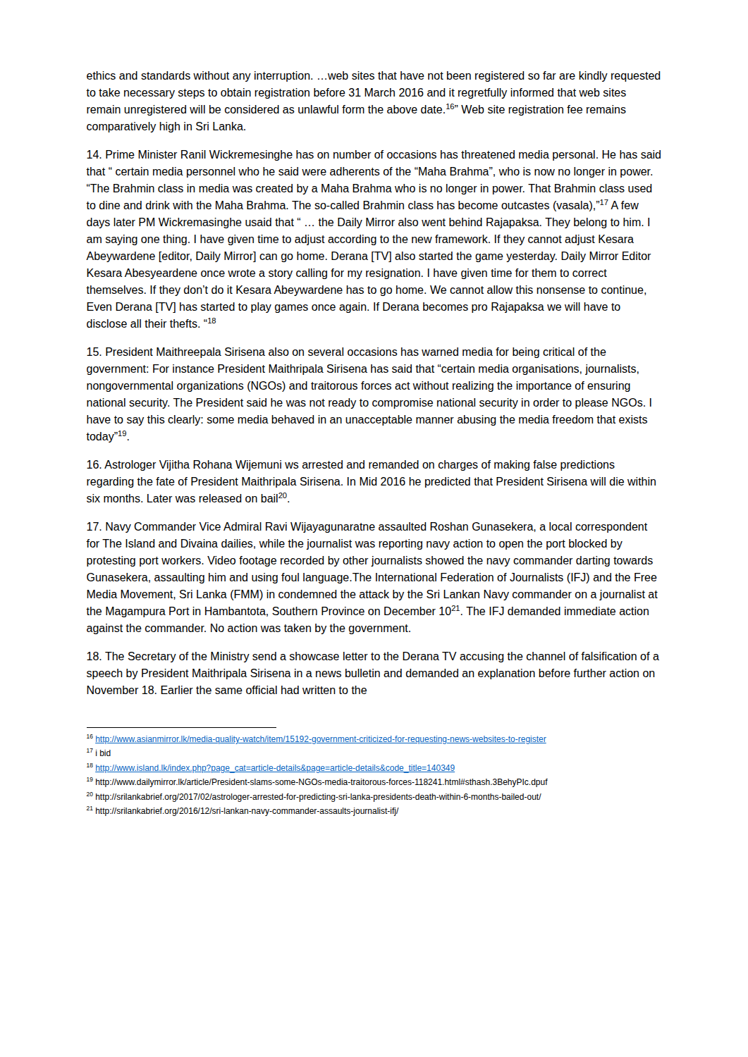ethics and standards without any interruption. …web sites that have not been registered so far are kindly requested to take necessary steps to obtain registration before 31 March 2016 and it regretfully informed that web sites remain unregistered will be considered as unlawful form the above date.16” Web site registration fee remains comparatively high in Sri Lanka.
14. Prime Minister Ranil Wickremesinghe has on number of occasions has threatened media personal. He has said that “ certain media personnel who he said were adherents of the “Maha Brahma”, who is now no longer in power. “The Brahmin class in media was created by a Maha Brahma who is no longer in power. That Brahmin class used to dine and drink with the Maha Brahma. The so-called Brahmin class has become outcastes (vasala),”17 A few days later PM Wickremasinghe usaid that “ … the Daily Mirror also went behind Rajapaksa. They belong to him. I am saying one thing. I have given time to adjust according to the new framework. If they cannot adjust Kesara Abeywardene [editor, Daily Mirror] can go home. Derana [TV] also started the game yesterday. Daily Mirror Editor Kesara Abesyeardene once wrote a story calling for my resignation. I have given time for them to correct themselves. If they don’t do it Kesara Abeywardene has to go home. We cannot allow this nonsense to continue, Even Derana [TV] has started to play games once again. If Derana becomes pro Rajapaksa we will have to disclose all their thefts. “18
15. President Maithreepala Sirisena also on several occasions has warned media for being critical of the government: For instance President Maithripala Sirisena has said that “certain media organisations, journalists, nongovernmental organizations (NGOs) and traitorous forces act without realizing the importance of ensuring national security. The President said he was not ready to compromise national security in order to please NGOs. I have to say this clearly: some media behaved in an unacceptable manner abusing the media freedom that exists today”19.
16. Astrologer Vijitha Rohana Wijemuni ws arrested and remanded on charges of making false predictions regarding the fate of President Maithripala Sirisena. In Mid 2016 he predicted that President Sirisena will die within six months. Later was released on bail20.
17. Navy Commander Vice Admiral Ravi Wijayagunaratne assaulted Roshan Gunasekera, a local correspondent for The Island and Divaina dailies, while the journalist was reporting navy action to open the port blocked by protesting port workers. Video footage recorded by other journalists showed the navy commander darting towards Gunasekera, assaulting him and using foul language.The International Federation of Journalists (IFJ) and the Free Media Movement, Sri Lanka (FMM) in condemned the attack by the Sri Lankan Navy commander on a journalist at the Magampura Port in Hambantota, Southern Province on December 1021. The IFJ demanded immediate action against the commander. No action was taken by the government.
18. The Secretary of the Ministry send a showcase letter to the Derana TV accusing the channel of falsification of a speech by President Maithripala Sirisena in a news bulletin and demanded an explanation before further action on November 18. Earlier the same official had written to the
16 http://www.asianmirror.lk/media-quality-watch/item/15192-government-criticized-for-requesting-news-websites-to-register
17 i bid
18 http://www.island.lk/index.php?page_cat=article-details&page=article-details&code_title=140349
19 http://www.dailymirror.lk/article/President-slams-some-NGOs-media-traitorous-forces-118241.html#sthash.3BehyPIc.dpuf
20 http://srilankabrief.org/2017/02/astrologer-arrested-for-predicting-sri-lanka-presidents-death-within-6-months-bailed-out/
21 http://srilankabrief.org/2016/12/sri-lankan-navy-commander-assaults-journalist-ifj/